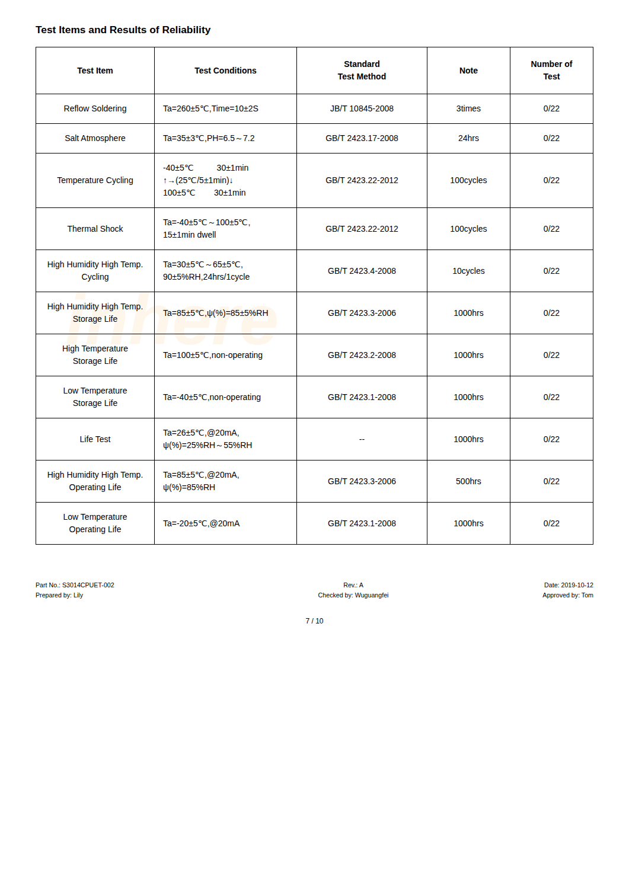inhere
Test Items and Results of Reliability
| Test Item | Test Conditions | Standard Test Method | Note | Number of Test |
| --- | --- | --- | --- | --- |
| Reflow Soldering | Ta=260±5℃,Time=10±2S | JB/T 10845-2008 | 3times | 0/22 |
| Salt Atmosphere | Ta=35±3℃,PH=6.5～7.2 | GB/T 2423.17-2008 | 24hrs | 0/22 |
| Temperature Cycling | -40±5℃ 30±1min ↑→ (25℃/5±1min) ↓ 100±5℃ 30±1min | GB/T 2423.22-2012 | 100cycles | 0/22 |
| Thermal Shock | Ta=-40±5℃～100±5℃, 15±1min dwell | GB/T 2423.22-2012 | 100cycles | 0/22 |
| High Humidity High Temp. Cycling | Ta=30±5℃～65±5℃, 90±5%RH,24hrs/1cycle | GB/T 2423.4-2008 | 10cycles | 0/22 |
| High Humidity High Temp. Storage Life | Ta=85±5℃,ψ(%)=85±5%RH | GB/T 2423.3-2006 | 1000hrs | 0/22 |
| High Temperature Storage Life | Ta=100±5℃,non-operating | GB/T 2423.2-2008 | 1000hrs | 0/22 |
| Low Temperature Storage Life | Ta=-40±5℃,non-operating | GB/T 2423.1-2008 | 1000hrs | 0/22 |
| Life Test | Ta=26±5℃,@20mA, ψ(%)=25%RH～55%RH | -- | 1000hrs | 0/22 |
| High Humidity High Temp. Operating Life | Ta=85±5℃,@20mA, ψ(%)=85%RH | GB/T 2423.3-2006 | 500hrs | 0/22 |
| Low Temperature Operating Life | Ta=-20±5℃,@20mA | GB/T 2423.1-2008 | 1000hrs | 0/22 |
| Part No.: S3014CPUET-002 | Rev.: A | Date: 2019-10-12 |
| Prepared by: Lily | Checked by: Wuguangfei | Approved by: Tom |
7 / 10